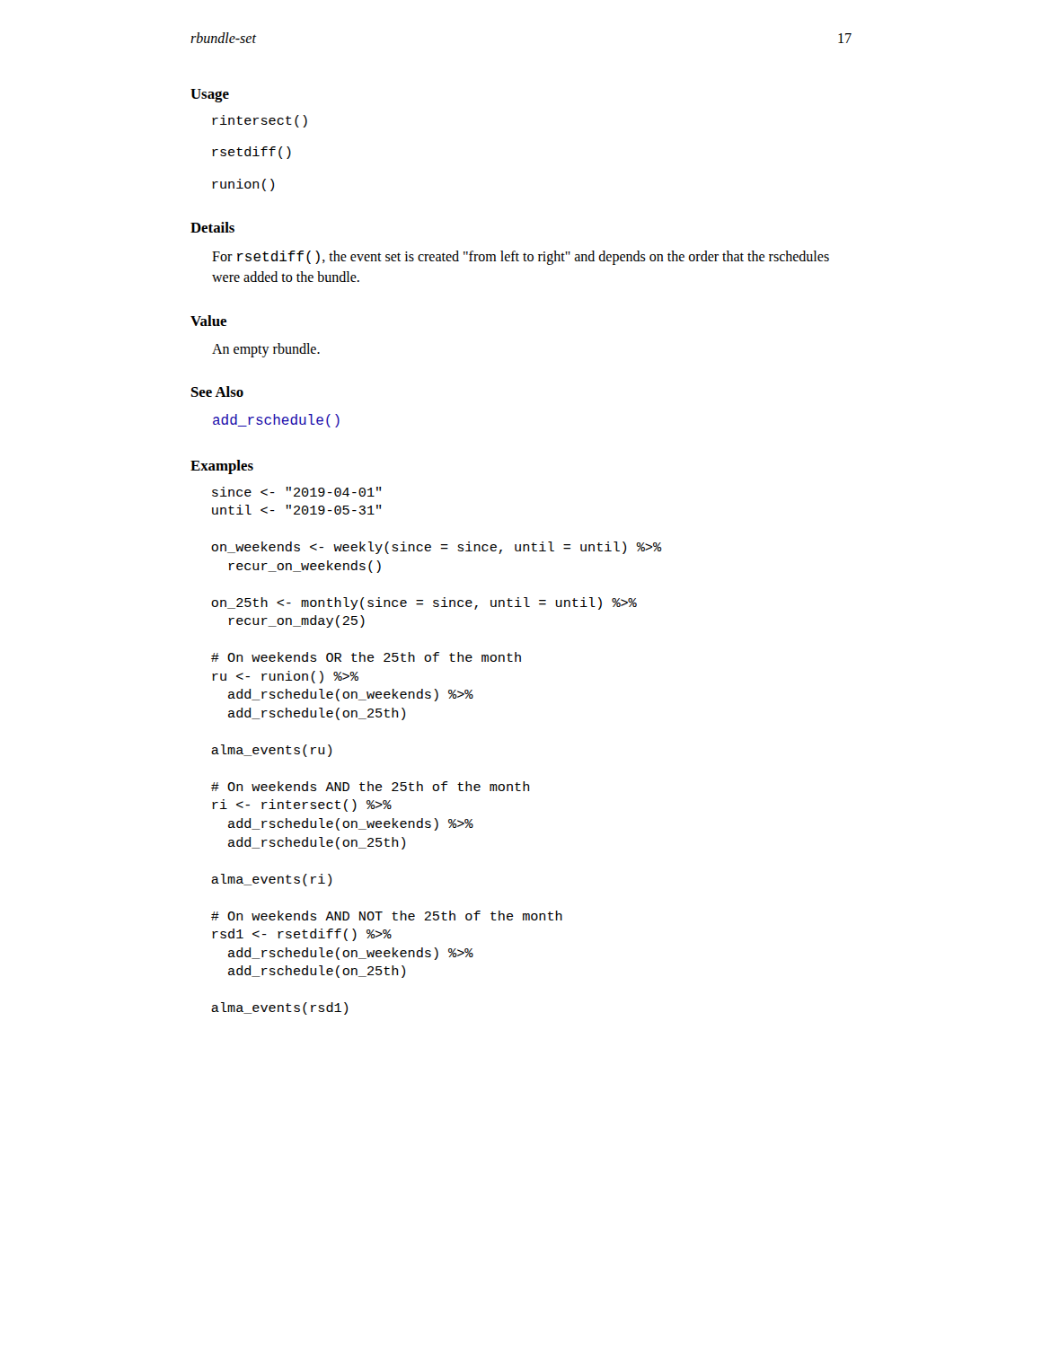rbundle-set 17
Usage
rintersect()
rsetdiff()
runion()
Details
For rsetdiff(), the event set is created "from left to right" and depends on the order that the rschedules were added to the bundle.
Value
An empty rbundle.
See Also
add_rschedule()
Examples
since <- "2019-04-01"
until <- "2019-05-31"

on_weekends <- weekly(since = since, until = until) %>%
  recur_on_weekends()

on_25th <- monthly(since = since, until = until) %>%
  recur_on_mday(25)

# On weekends OR the 25th of the month
ru <- runion() %>%
  add_rschedule(on_weekends) %>%
  add_rschedule(on_25th)

alma_events(ru)

# On weekends AND the 25th of the month
ri <- rintersect() %>%
  add_rschedule(on_weekends) %>%
  add_rschedule(on_25th)

alma_events(ri)

# On weekends AND NOT the 25th of the month
rsd1 <- rsetdiff() %>%
  add_rschedule(on_weekends) %>%
  add_rschedule(on_25th)

alma_events(rsd1)